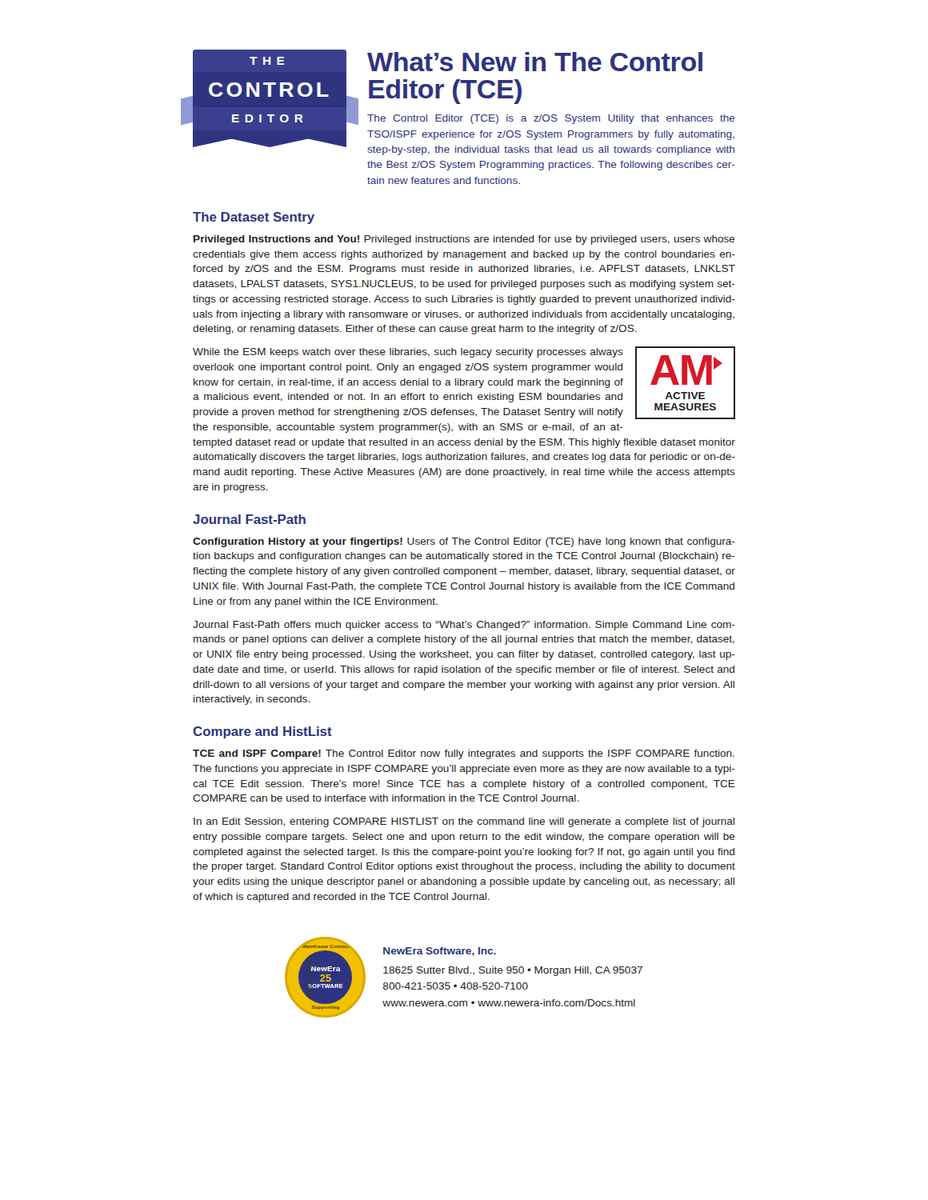The
Control
Editor
What’s New in The Control Editor (TCE)
The Control Editor (TCE) is a z/OS System Utility that enhances the TSO/ISPF experience for z/OS System Programmers by fully automating, step-by-step, the individual tasks that lead us all towards compliance with the Best z/OS System Programming practices. The following describes certain new features and functions.
The Dataset Sentry
Privileged Instructions and You! Privileged instructions are intended for use by privileged users, users whose credentials give them access rights authorized by management and backed up by the control boundaries enforced by z/OS and the ESM. Programs must reside in authorized libraries, i.e. APFLST datasets, LNKLST datasets, LPALST datasets, SYS1.NUCLEUS, to be used for privileged purposes such as modifying system settings or accessing restricted storage. Access to such Libraries is tightly guarded to prevent unauthorized individuals from injecting a library with ransomware or viruses, or authorized individuals from accidentally uncataloging, deleting, or renaming datasets. Either of these can cause great harm to the integrity of z/OS.
AM
ACTIVE
MEASURES
While the ESM keeps watch over these libraries, such legacy security processes always overlook one important control point. Only an engaged z/OS system programmer would know for certain, in real-time, if an access denial to a library could mark the beginning of a malicious event, intended or not. In an effort to enrich existing ESM boundaries and provide a proven method for strengthening z/OS defenses, The Dataset Sentry will notify the responsible, accountable system programmer(s), with an SMS or e-mail, of an attempted dataset read or update that resulted in an access denial by the ESM. This highly flexible dataset monitor automatically discovers the target libraries, logs authorization failures, and creates log data for periodic or on-demand audit reporting. These Active Measures (AM) are done proactively, in real time while the access attempts are in progress.
Journal Fast-Path
Configuration History at your fingertips! Users of The Control Editor (TCE) have long known that configuration backups and configuration changes can be automatically stored in the TCE Control Journal (Blockchain) reflecting the complete history of any given controlled component – member, dataset, library, sequential dataset, or UNIX file. With Journal Fast-Path, the complete TCE Control Journal history is available from the ICE Command Line or from any panel within the ICE Environment.
Journal Fast-Path offers much quicker access to “What’s Changed?” information. Simple Command Line commands or panel options can deliver a complete history of the all journal entries that match the member, dataset, or UNIX file entry being processed. Using the worksheet, you can filter by dataset, controlled category, last update date and time, or userId. This allows for rapid isolation of the specific member or file of interest. Select and drill-down to all versions of your target and compare the member your working with against any prior version. All interactively, in seconds.
Compare and HistList
TCE and ISPF Compare! The Control Editor now fully integrates and supports the ISPF COMPARE function. The functions you appreciate in ISPF COMPARE you’ll appreciate even more as they are now available to a typical TCE Edit session. There’s more! Since TCE has a complete history of a controlled component, TCE COMPARE can be used to interface with information in the TCE Control Journal.
In an Edit Session, entering COMPARE HISTLIST on the command line will generate a complete list of journal entry possible compare targets. Select one and upon return to the edit window, the compare operation will be completed against the selected target. Is this the compare-point you’re looking for? If not, go again until you find the proper target. Standard Control Editor options exist throughout the process, including the ability to document your edits using the unique descriptor panel or abandoning a possible update by canceling out, as necessary; all of which is captured and recorded in the TCE Control Journal.
the Mainframe Community Supporting for Over 25 Years
NewEra
25
SOFTWARE
NewEra Software, Inc.
18625 Sutter Blvd., Suite 950 • Morgan Hill, CA 95037
800-421-5035 • 408-520-7100
www.newera.com • www.newera-info.com/Docs.html